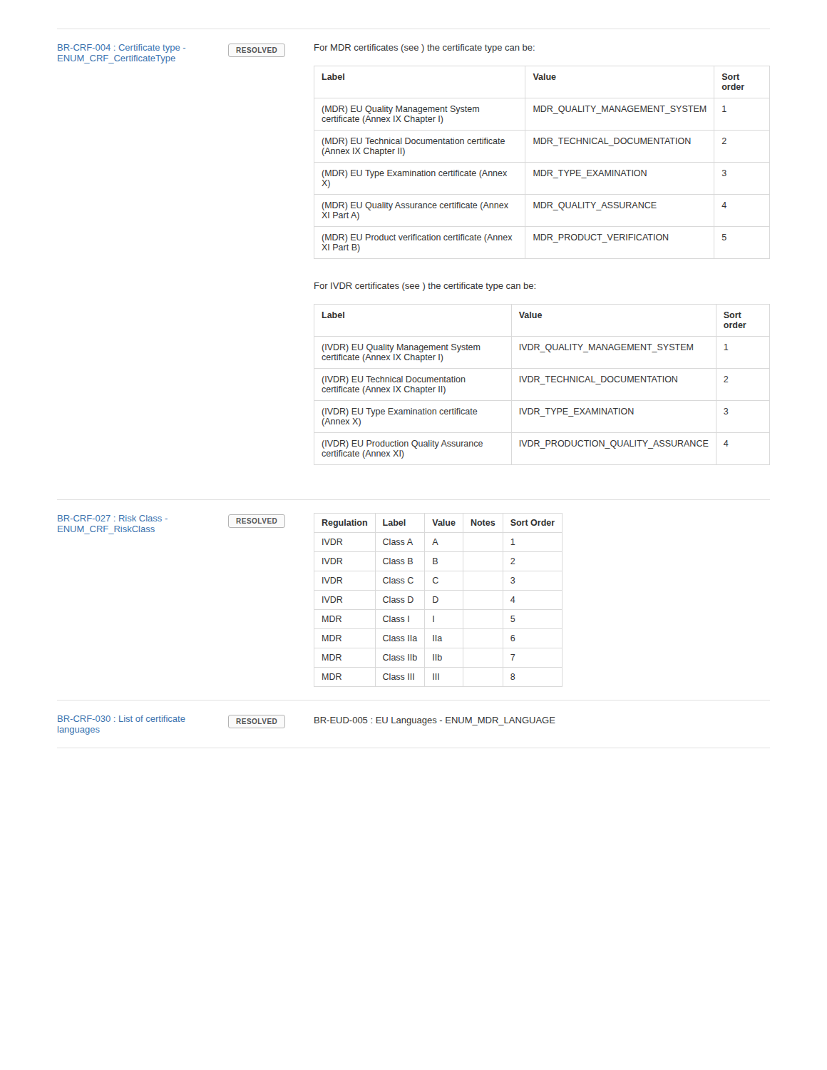BR-CRF-004 : Certificate type - ENUM_CRF_CertificateType
RESOLVED
For MDR certificates (see ) the certificate type can be:
| Label | Value | Sort order |
| --- | --- | --- |
| (MDR) EU Quality Management System certificate (Annex IX Chapter I) | MDR_QUALITY_MANAGEMENT_SYSTEM | 1 |
| (MDR) EU Technical Documentation certificate (Annex IX Chapter II) | MDR_TECHNICAL_DOCUMENTATION | 2 |
| (MDR) EU Type Examination certificate (Annex X) | MDR_TYPE_EXAMINATION | 3 |
| (MDR) EU Quality Assurance certificate (Annex XI Part A) | MDR_QUALITY_ASSURANCE | 4 |
| (MDR) EU Product verification certificate (Annex XI Part B) | MDR_PRODUCT_VERIFICATION | 5 |
For IVDR certificates (see ) the certificate type can be:
| Label | Value | Sort order |
| --- | --- | --- |
| (IVDR) EU Quality Management System certificate (Annex IX Chapter I) | IVDR_QUALITY_MANAGEMENT_SYSTEM | 1 |
| (IVDR) EU Technical Documentation certificate (Annex IX Chapter II) | IVDR_TECHNICAL_DOCUMENTATION | 2 |
| (IVDR) EU Type Examination certificate (Annex X) | IVDR_TYPE_EXAMINATION | 3 |
| (IVDR) EU Production Quality Assurance certificate (Annex XI) | IVDR_PRODUCTION_QUALITY_ASSURANCE | 4 |
BR-CRF-027 : Risk Class - ENUM_CRF_RiskClass
RESOLVED
| Regulation | Label | Value | Notes | Sort Order |
| --- | --- | --- | --- | --- |
| IVDR | Class A | A | | 1 |
| IVDR | Class B | B | | 2 |
| IVDR | Class C | C | | 3 |
| IVDR | Class D | D | | 4 |
| MDR | Class I | I | | 5 |
| MDR | Class IIa | IIa | | 6 |
| MDR | Class IIb | IIb | | 7 |
| MDR | Class III | III | | 8 |
BR-CRF-030 : List of certificate languages
RESOLVED
BR-EUD-005 : EU Languages - ENUM_MDR_LANGUAGE